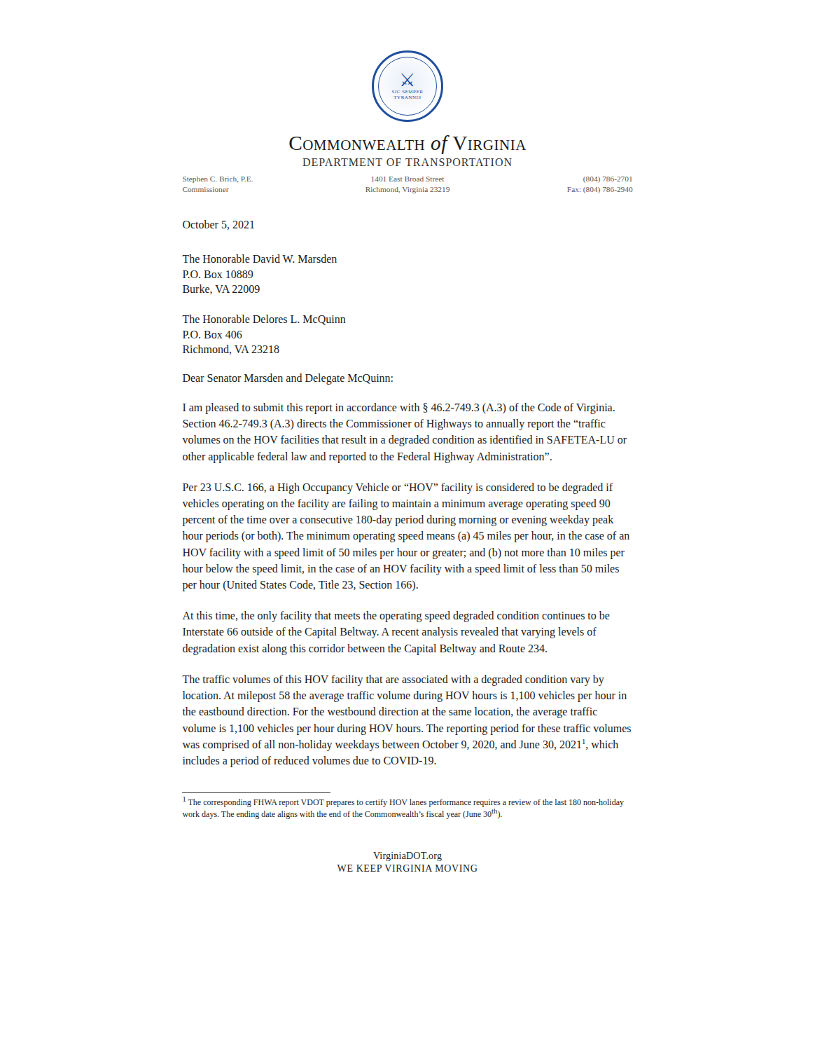⚔
SIC SEMPER
TYRANNIS
Commonwealth of Virginia
DEPARTMENT OF TRANSPORTATION
Stephen C. Brich, P.E.
Commissioner
1401 East Broad Street
Richmond, Virginia 23219
(804) 786-2701
Fax: (804) 786-2940
October 5, 2021
The Honorable David W. Marsden
P.O. Box 10889
Burke, VA 22009
The Honorable Delores L. McQuinn
P.O. Box 406
Richmond, VA 23218
Dear Senator Marsden and Delegate McQuinn:
I am pleased to submit this report in accordance with § 46.2-749.3 (A.3) of the Code of Virginia. Section 46.2-749.3 (A.3) directs the Commissioner of Highways to annually report the “traffic volumes on the HOV facilities that result in a degraded condition as identified in SAFETEA-LU or other applicable federal law and reported to the Federal Highway Administration”.
Per 23 U.S.C. 166, a High Occupancy Vehicle or “HOV” facility is considered to be degraded if vehicles operating on the facility are failing to maintain a minimum average operating speed 90 percent of the time over a consecutive 180-day period during morning or evening weekday peak hour periods (or both). The minimum operating speed means (a) 45 miles per hour, in the case of an HOV facility with a speed limit of 50 miles per hour or greater; and (b) not more than 10 miles per hour below the speed limit, in the case of an HOV facility with a speed limit of less than 50 miles per hour (United States Code, Title 23, Section 166).
At this time, the only facility that meets the operating speed degraded condition continues to be Interstate 66 outside of the Capital Beltway. A recent analysis revealed that varying levels of degradation exist along this corridor between the Capital Beltway and Route 234.
The traffic volumes of this HOV facility that are associated with a degraded condition vary by location. At milepost 58 the average traffic volume during HOV hours is 1,100 vehicles per hour in the eastbound direction. For the westbound direction at the same location, the average traffic volume is 1,100 vehicles per hour during HOV hours. The reporting period for these traffic volumes was comprised of all non-holiday weekdays between October 9, 2020, and June 30, 20211, which includes a period of reduced volumes due to COVID-19.
1 The corresponding FHWA report VDOT prepares to certify HOV lanes performance requires a review of the last 180 non-holiday work days. The ending date aligns with the end of the Commonwealth’s fiscal year (June 30th).
VirginiaDOT.org
WE KEEP VIRGINIA MOVING